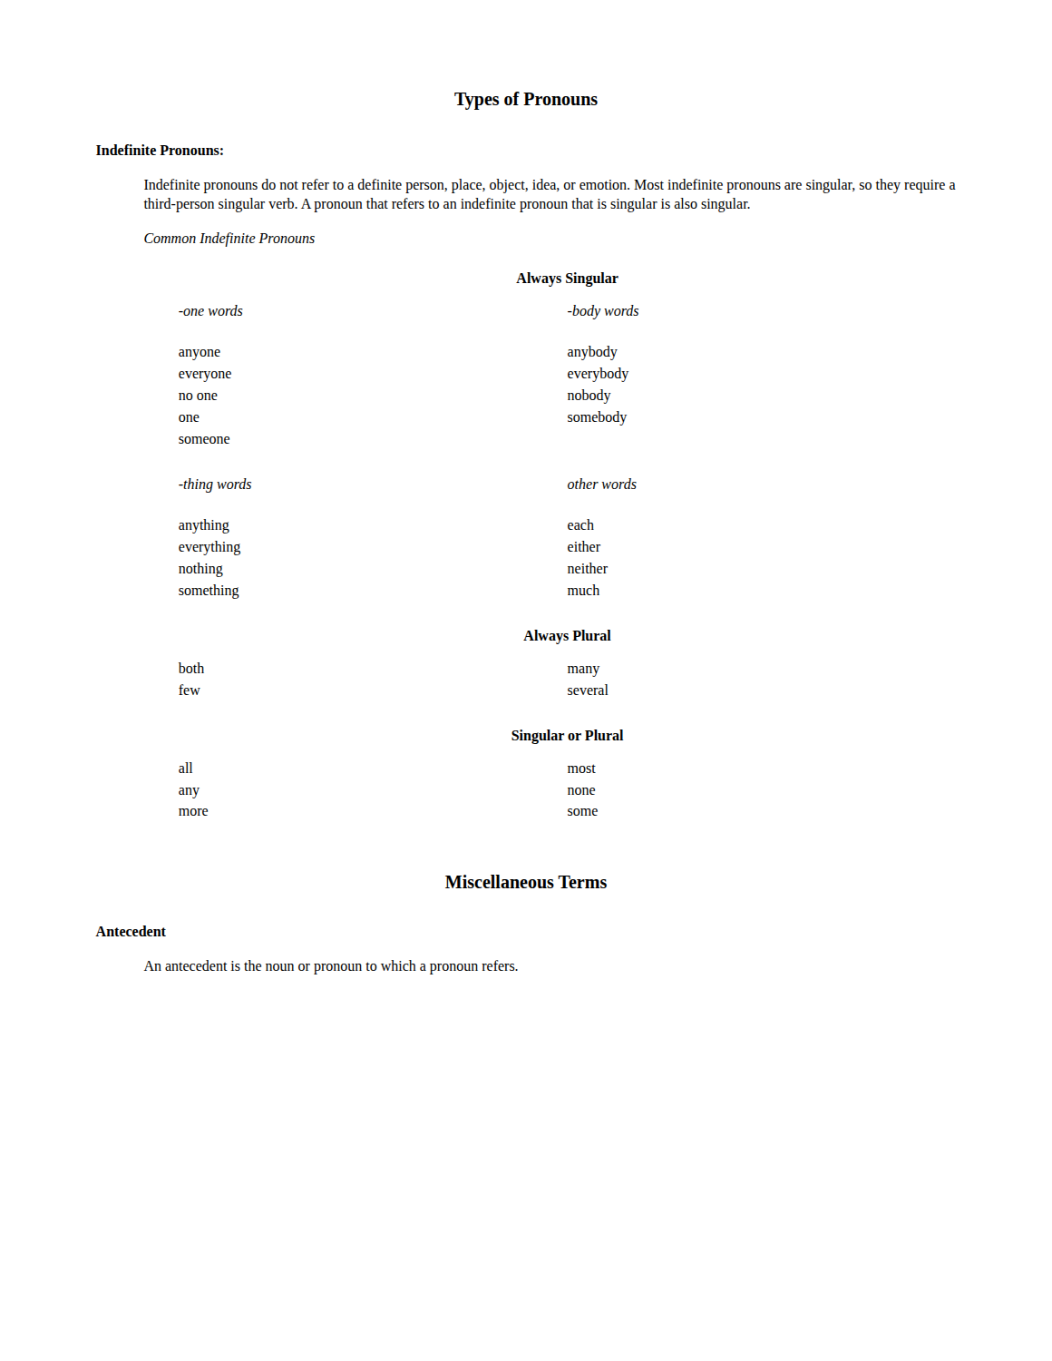Types of Pronouns
Indefinite Pronouns:
Indefinite pronouns do not refer to a definite person, place, object, idea, or emotion. Most indefinite pronouns are singular, so they require a third-person singular verb. A pronoun that refers to an indefinite pronoun that is singular is also singular.
Common Indefinite Pronouns
Always Singular
| -one words anyone everyone no one one someone | -body words anybody everybody nobody somebody |
| -thing words anything everything nothing something | other words each either neither much |
Always Plural
| both few | many several |
Singular or Plural
| all any more | most none some |
Miscellaneous Terms
Antecedent
An antecedent is the noun or pronoun to which a pronoun refers.